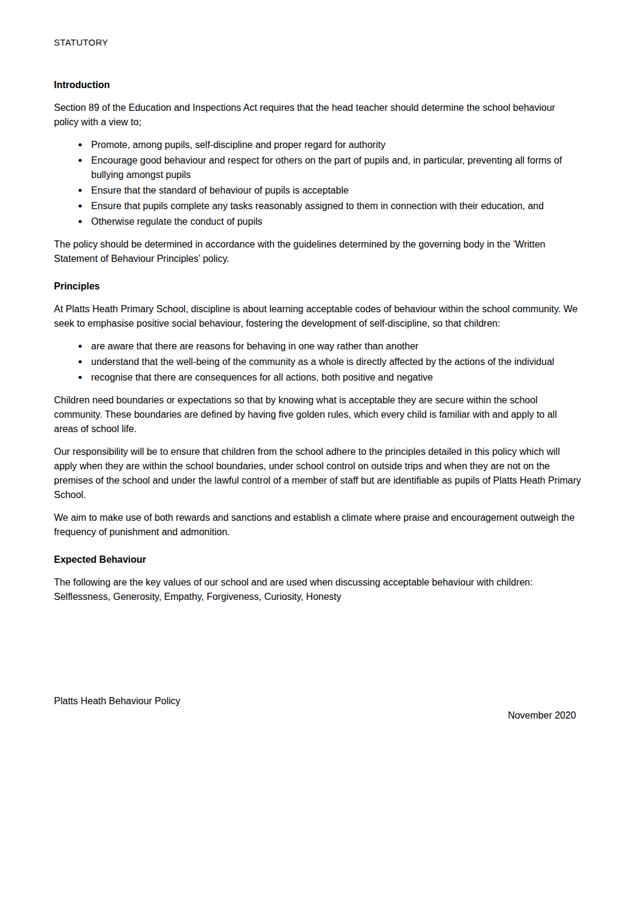STATUTORY
Introduction
Section 89 of the Education and Inspections Act requires that the head teacher should determine the school behaviour policy with a view to;
Promote, among pupils, self-discipline and proper regard for authority
Encourage good behaviour and respect for others on the part of pupils and, in particular, preventing all forms of bullying amongst pupils
Ensure that the standard of behaviour of pupils is acceptable
Ensure that pupils complete any tasks reasonably assigned to them in connection with their education, and
Otherwise regulate the conduct of pupils
The policy should be determined in accordance with the guidelines determined by the governing body in the ‘Written Statement of Behaviour Principles’ policy.
Principles
At Platts Heath Primary School, discipline is about learning acceptable codes of behaviour within the school community. We seek to emphasise positive social behaviour, fostering the development of self-discipline, so that children:
are aware that there are reasons for behaving in one way rather than another
understand that the well-being of the community as a whole is directly affected by the actions of the individual
recognise that there are consequences for all actions, both positive and negative
Children need boundaries or expectations so that by knowing what is acceptable they are secure within the school community. These boundaries are defined by having five golden rules, which every child is familiar with and apply to all areas of school life.
Our responsibility will be to ensure that children from the school adhere to the principles detailed in this policy which will apply when they are within the school boundaries, under school control on outside trips and when they are not on the premises of the school and under the lawful control of a member of staff but are identifiable as pupils of Platts Heath Primary School.
We aim to make use of both rewards and sanctions and establish a climate where praise and encouragement outweigh the frequency of punishment and admonition.
Expected Behaviour
The following are the key values of our school and are used when discussing acceptable behaviour with children: Selflessness, Generosity, Empathy, Forgiveness, Curiosity, Honesty
Platts Heath Behaviour Policy
November 2020